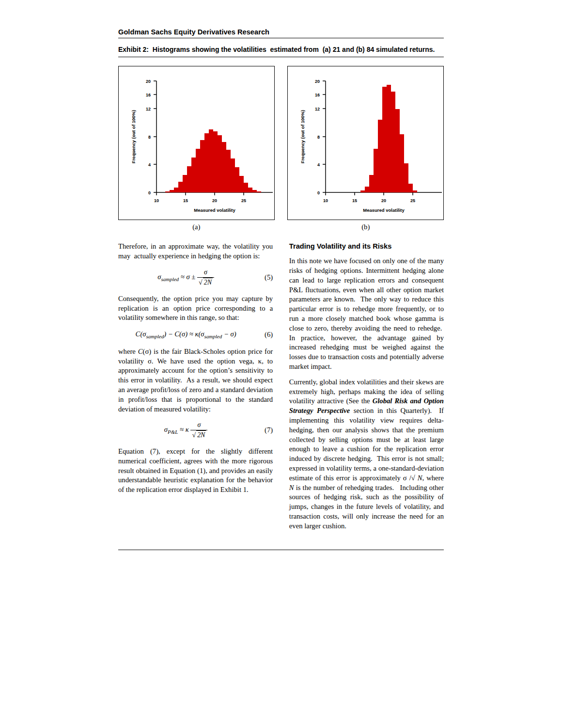Goldman Sachs Equity Derivatives Research
Exhibit 2: Histograms showing the volatilities estimated from (a) 21 and (b) 84 simulated returns.
0 4 8 12 16 20 10 15 20 25 Measured volatility Frequency (out of 100%)
(a)
0 4 8 12 16 20 10 15 20 25 Measured volatility Frequency (out of 100%)
(b)
Therefore, in an approximate way, the volatility you may actually experience in hedging the option is:
σsampled ≈ σ ± σ √2N (5)
Consequently, the option price you may capture by replication is an option price corresponding to a volatility somewhere in this range, so that:
C(σsampled) − C(σ) ≈ κ(σsampled − σ) (6)
where C(σ) is the fair Black-Scholes option price for volatility σ. We have used the option vega, κ, to approximately account for the option’s sensitivity to this error in volatility. As a result, we should expect an average profit/loss of zero and a standard deviation in profit/loss that is proportional to the standard deviation of measured volatility:
σP&L ≈ κ σ √2N (7)
Equation (7), except for the slightly different numerical coefficient, agrees with the more rigorous result obtained in Equation (1), and provides an easily understandable heuristic explanation for the behavior of the replication error displayed in Exhibit 1.
Trading Volatility and its Risks
In this note we have focused on only one of the many risks of hedging options. Intermittent hedging alone can lead to large replication errors and consequent P&L fluctuations, even when all other option market parameters are known. The only way to reduce this particular error is to rehedge more frequently, or to run a more closely matched book whose gamma is close to zero, thereby avoiding the need to rehedge. In practice, however, the advantage gained by increased rehedging must be weighed against the losses due to transaction costs and potentially adverse market impact.
Currently, global index volatilities and their skews are extremely high, perhaps making the idea of selling volatility attractive (See the Global Risk and Option Strategy Perspective section in this Quarterly). If implementing this volatility view requires delta-hedging, then our analysis shows that the premium collected by selling options must be at least large enough to leave a cushion for the replication error induced by discrete hedging. This error is not small; expressed in volatility terms, a one-standard-deviation estimate of this error is approximately σ /√ N, where N is the number of rehedging trades. Including other sources of hedging risk, such as the possibility of jumps, changes in the future levels of volatility, and transaction costs, will only increase the need for an even larger cushion.